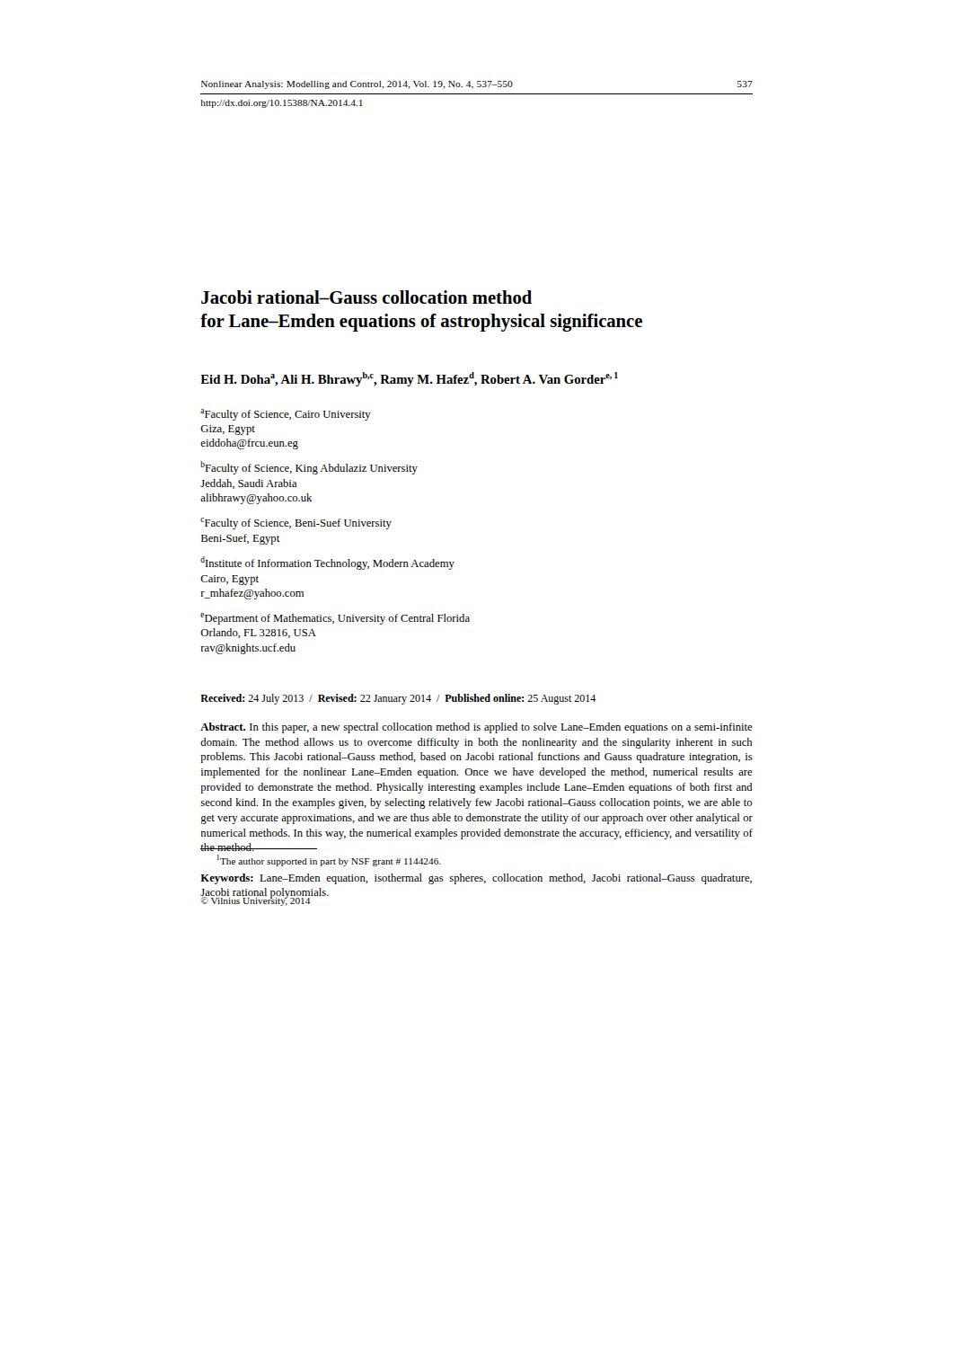Nonlinear Analysis: Modelling and Control, 2014, Vol. 19, No. 4, 537–550 537
http://dx.doi.org/10.15388/NA.2014.4.1
Jacobi rational–Gauss collocation method
for Lane–Emden equations of astrophysical significance
Eid H. Dohaa, Ali H. Bhrawyb,c, Ramy M. Hafezd, Robert A. Van Gordere, 1
aFaculty of Science, Cairo University
Giza, Egypt
eiddoha@frcu.eun.eg
bFaculty of Science, King Abdulaziz University
Jeddah, Saudi Arabia
alibhrawy@yahoo.co.uk
cFaculty of Science, Beni-Suef University
Beni-Suef, Egypt
dInstitute of Information Technology, Modern Academy
Cairo, Egypt
r_mhafez@yahoo.com
eDepartment of Mathematics, University of Central Florida
Orlando, FL 32816, USA
rav@knights.ucf.edu
Received: 24 July 2013 / Revised: 22 January 2014 / Published online: 25 August 2014
Abstract. In this paper, a new spectral collocation method is applied to solve Lane–Emden equations on a semi-infinite domain. The method allows us to overcome difficulty in both the nonlinearity and the singularity inherent in such problems. This Jacobi rational–Gauss method, based on Jacobi rational functions and Gauss quadrature integration, is implemented for the nonlinear Lane–Emden equation. Once we have developed the method, numerical results are provided to demonstrate the method. Physically interesting examples include Lane–Emden equations of both first and second kind. In the examples given, by selecting relatively few Jacobi rational–Gauss collocation points, we are able to get very accurate approximations, and we are thus able to demonstrate the utility of our approach over other analytical or numerical methods. In this way, the numerical examples provided demonstrate the accuracy, efficiency, and versatility of the method.
Keywords: Lane–Emden equation, isothermal gas spheres, collocation method, Jacobi rational–Gauss quadrature, Jacobi rational polynomials.
1The author supported in part by NSF grant # 1144246.
© Vilnius University, 2014